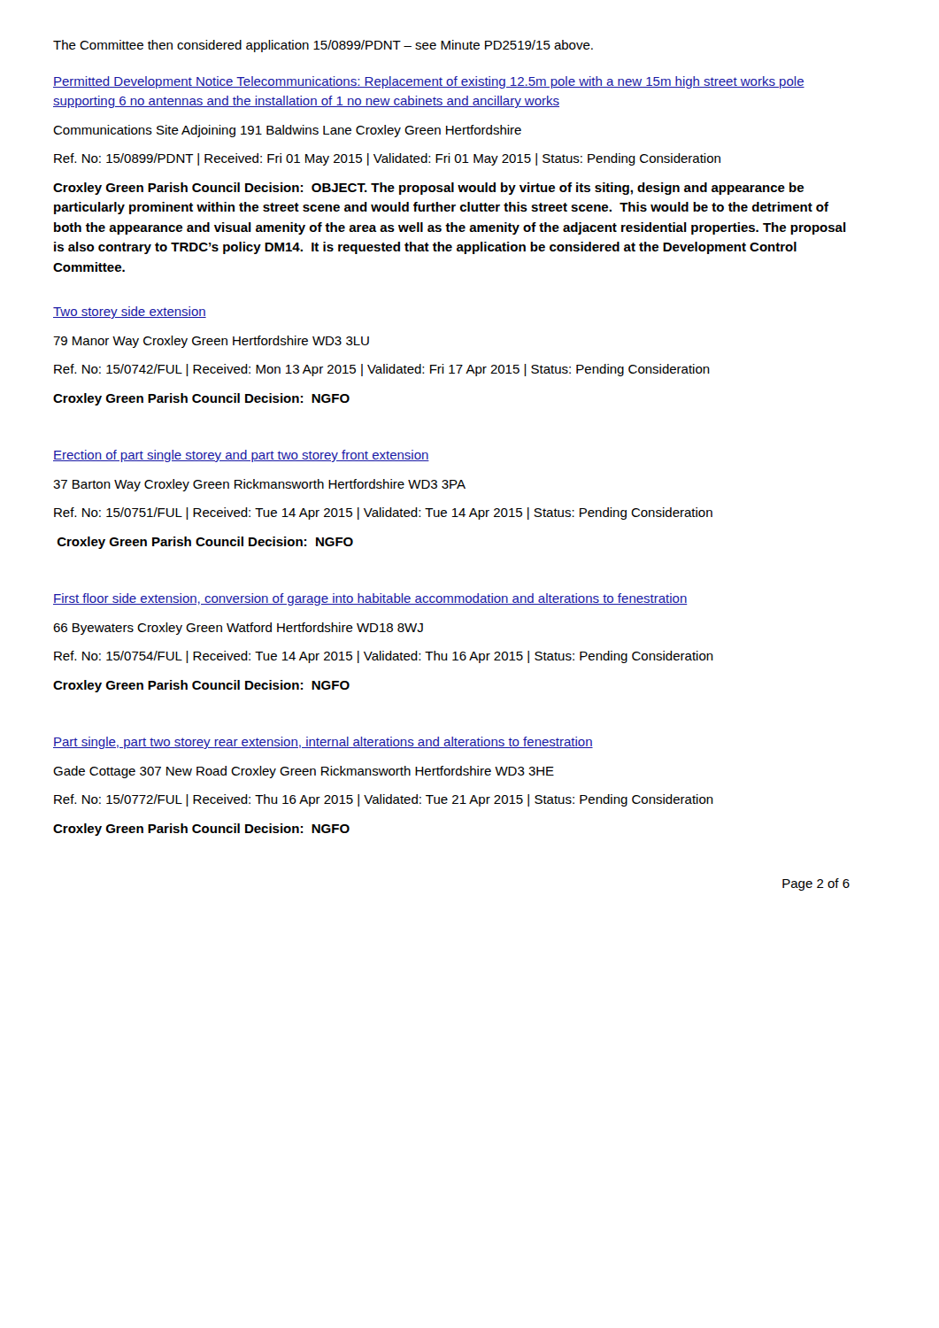The Committee then considered application 15/0899/PDNT – see Minute PD2519/15 above.
Permitted Development Notice Telecommunications: Replacement of existing 12.5m pole with a new 15m high street works pole supporting 6 no antennas and the installation of 1 no new cabinets and ancillary works
Communications Site Adjoining 191 Baldwins Lane Croxley Green Hertfordshire
Ref. No: 15/0899/PDNT | Received: Fri 01 May 2015 | Validated: Fri 01 May 2015 | Status: Pending Consideration
Croxley Green Parish Council Decision: OBJECT. The proposal would by virtue of its siting, design and appearance be particularly prominent within the street scene and would further clutter this street scene. This would be to the detriment of both the appearance and visual amenity of the area as well as the amenity of the adjacent residential properties. The proposal is also contrary to TRDC’s policy DM14. It is requested that the application be considered at the Development Control Committee.
Two storey side extension
79 Manor Way Croxley Green Hertfordshire WD3 3LU
Ref. No: 15/0742/FUL | Received: Mon 13 Apr 2015 | Validated: Fri 17 Apr 2015 | Status: Pending Consideration
Croxley Green Parish Council Decision: NGFO
Erection of part single storey and part two storey front extension
37 Barton Way Croxley Green Rickmansworth Hertfordshire WD3 3PA
Ref. No: 15/0751/FUL | Received: Tue 14 Apr 2015 | Validated: Tue 14 Apr 2015 | Status: Pending Consideration
Croxley Green Parish Council Decision: NGFO
First floor side extension, conversion of garage into habitable accommodation and alterations to fenestration
66 Byewaters Croxley Green Watford Hertfordshire WD18 8WJ
Ref. No: 15/0754/FUL | Received: Tue 14 Apr 2015 | Validated: Thu 16 Apr 2015 | Status: Pending Consideration
Croxley Green Parish Council Decision: NGFO
Part single, part two storey rear extension, internal alterations and alterations to fenestration
Gade Cottage 307 New Road Croxley Green Rickmansworth Hertfordshire WD3 3HE
Ref. No: 15/0772/FUL | Received: Thu 16 Apr 2015 | Validated: Tue 21 Apr 2015 | Status: Pending Consideration
Croxley Green Parish Council Decision: NGFO
Page 2 of 6